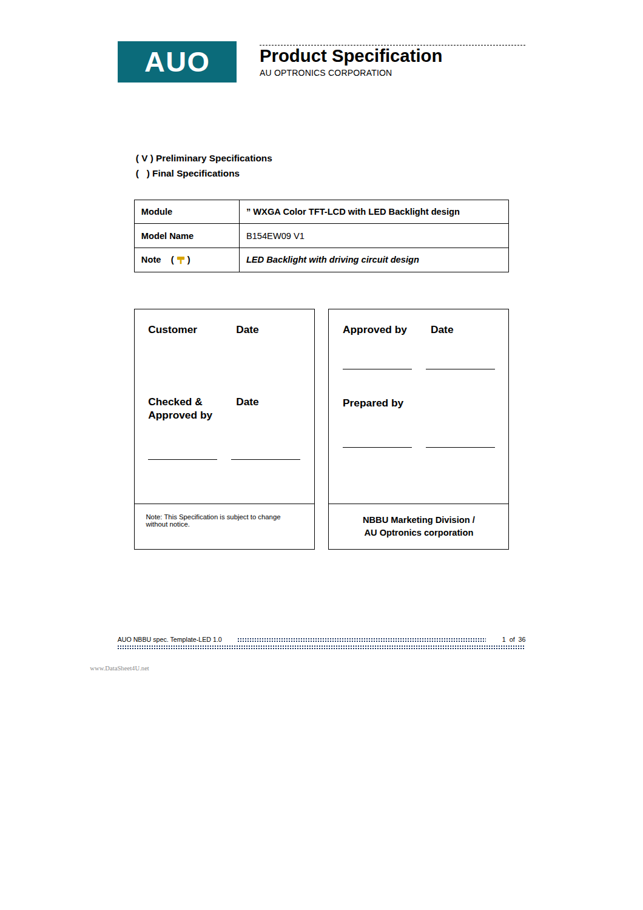AUO
Product Specification
AU OPTRONICS CORPORATION
( V ) Preliminary Specifications
( ) Final Specifications
| Module | ” WXGA Color TFT-LCD with LED Backlight design |
| Model Name | B154EW09 V1 |
| Note ( ) | LED Backlight with driving circuit design |
Customer
Date
Checked &
Approved by
Date
Note: This Specification is subject to change without notice.
Approved by
Date
Prepared by
NBBU Marketing Division /
AU Optronics corporation
AUO NBBU spec. Template-LED 1.0
1 of 36
www.DataSheet4U.net